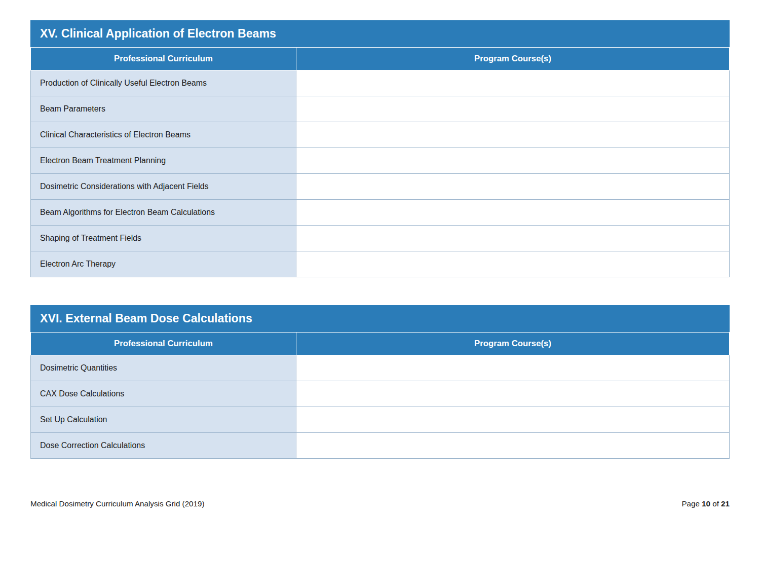XV. Clinical Application of Electron Beams
| Professional Curriculum | Program Course(s) |
| --- | --- |
| Production of Clinically Useful Electron Beams | |
| Beam Parameters | |
| Clinical Characteristics of Electron Beams | |
| Electron Beam Treatment Planning | |
| Dosimetric Considerations with Adjacent Fields | |
| Beam Algorithms for Electron Beam Calculations | |
| Shaping of Treatment Fields | |
| Electron Arc Therapy | |
XVI. External Beam Dose Calculations
| Professional Curriculum | Program Course(s) |
| --- | --- |
| Dosimetric Quantities | |
| CAX Dose Calculations | |
| Set Up Calculation | |
| Dose Correction Calculations | |
Medical Dosimetry Curriculum Analysis Grid (2019) Page 10 of 21